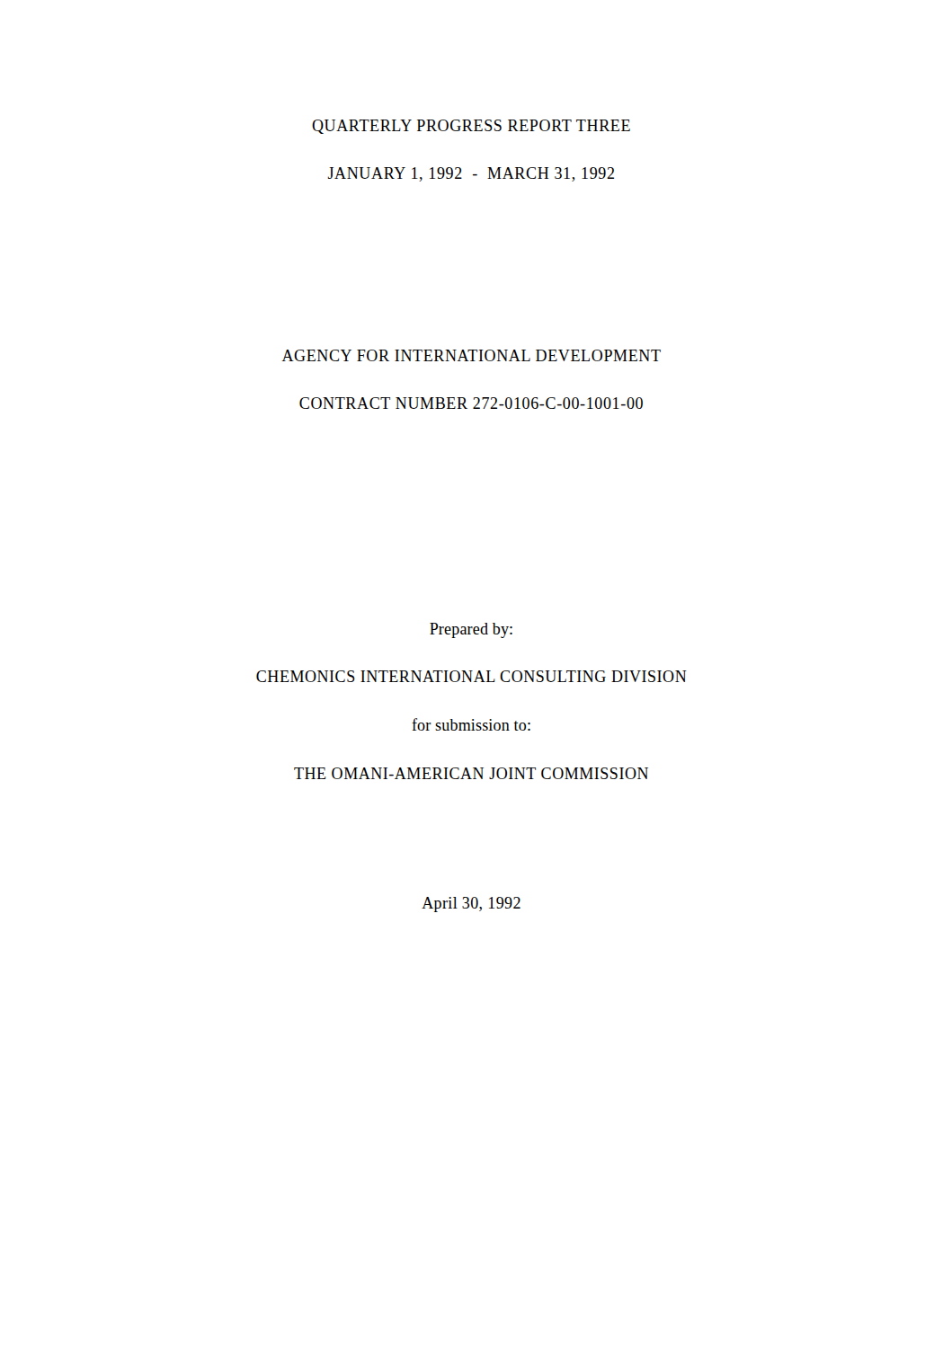QUARTERLY PROGRESS REPORT THREE
JANUARY 1, 1992 - MARCH 31, 1992
AGENCY FOR INTERNATIONAL DEVELOPMENT
CONTRACT NUMBER 272-0106-C-00-1001-00
Prepared by:
CHEMONICS INTERNATIONAL CONSULTING DIVISION
for submission to:
THE OMANI-AMERICAN JOINT COMMISSION
April 30, 1992